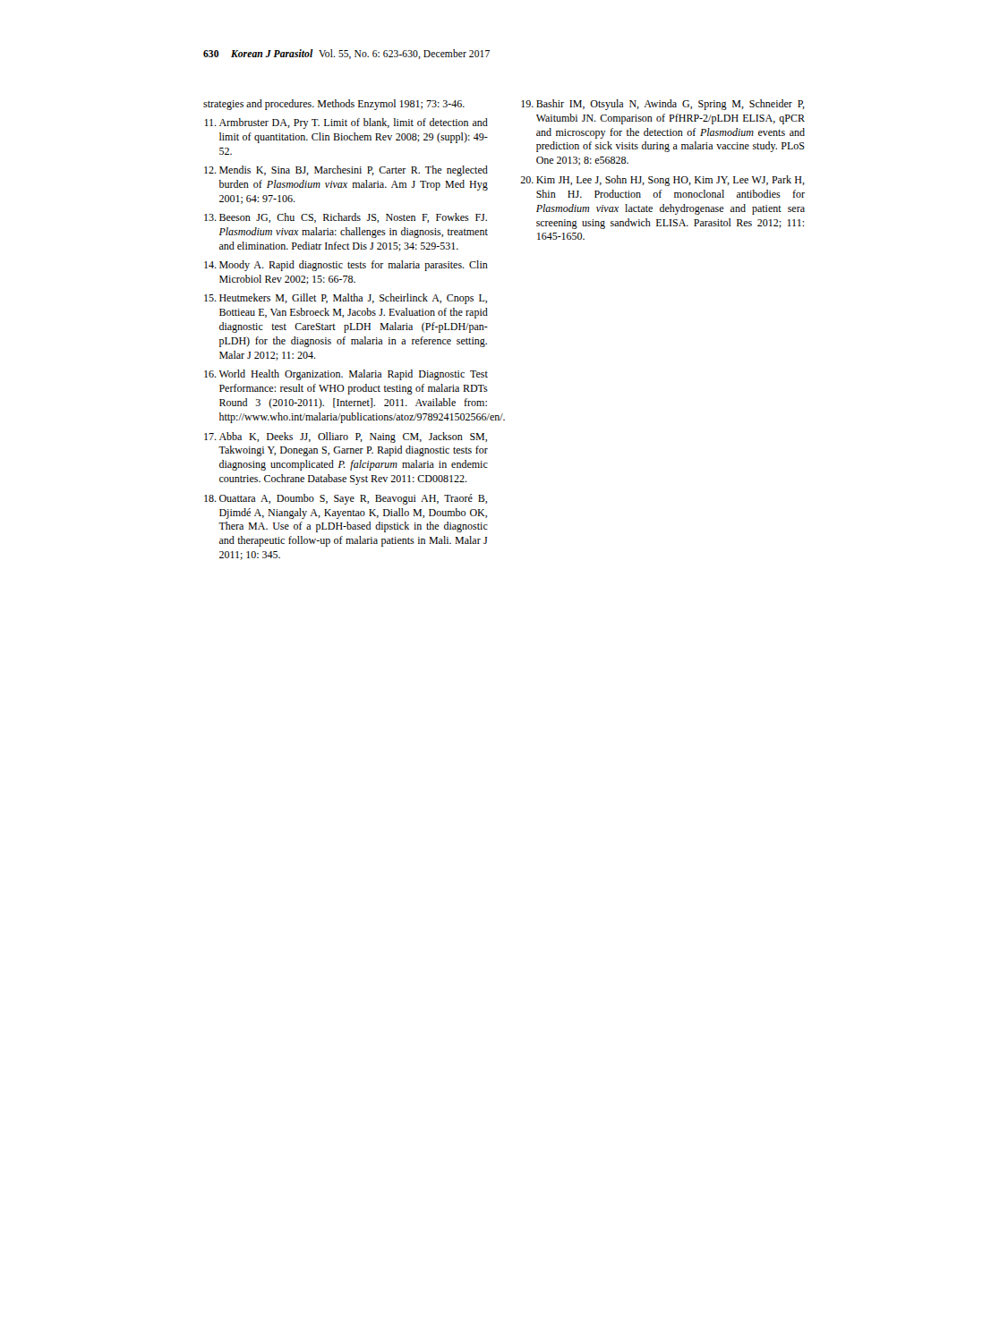630 Korean J Parasitol Vol. 55, No. 6: 623-630, December 2017
strategies and procedures. Methods Enzymol 1981; 73: 3-46.
11. Armbruster DA, Pry T. Limit of blank, limit of detection and limit of quantitation. Clin Biochem Rev 2008; 29 (suppl): 49-52.
12. Mendis K, Sina BJ, Marchesini P, Carter R. The neglected burden of Plasmodium vivax malaria. Am J Trop Med Hyg 2001; 64: 97-106.
13. Beeson JG, Chu CS, Richards JS, Nosten F, Fowkes FJ. Plasmodium vivax malaria: challenges in diagnosis, treatment and elimination. Pediatr Infect Dis J 2015; 34: 529-531.
14. Moody A. Rapid diagnostic tests for malaria parasites. Clin Microbiol Rev 2002; 15: 66-78.
15. Heutmekers M, Gillet P, Maltha J, Scheirlinck A, Cnops L, Bottieau E, Van Esbroeck M, Jacobs J. Evaluation of the rapid diagnostic test CareStart pLDH Malaria (Pf-pLDH/pan-pLDH) for the diagnosis of malaria in a reference setting. Malar J 2012; 11: 204.
16. World Health Organization. Malaria Rapid Diagnostic Test Performance: result of WHO product testing of malaria RDTs Round 3 (2010-2011). [Internet]. 2011. Available from: http://www.who.int/malaria/publications/atoz/9789241502566/en/.
17. Abba K, Deeks JJ, Olliaro P, Naing CM, Jackson SM, Takwoingi Y, Donegan S, Garner P. Rapid diagnostic tests for diagnosing uncomplicated P. falciparum malaria in endemic countries. Cochrane Database Syst Rev 2011: CD008122.
18. Ouattara A, Doumbo S, Saye R, Beavogui AH, Traoré B, Djimdé A, Niangaly A, Kayentao K, Diallo M, Doumbo OK, Thera MA. Use of a pLDH-based dipstick in the diagnostic and therapeutic follow-up of malaria patients in Mali. Malar J 2011; 10: 345.
19. Bashir IM, Otsyula N, Awinda G, Spring M, Schneider P, Waitumbi JN. Comparison of PfHRP-2/pLDH ELISA, qPCR and microscopy for the detection of Plasmodium events and prediction of sick visits during a malaria vaccine study. PLoS One 2013; 8: e56828.
20. Kim JH, Lee J, Sohn HJ, Song HO, Kim JY, Lee WJ, Park H, Shin HJ. Production of monoclonal antibodies for Plasmodium vivax lactate dehydrogenase and patient sera screening using sandwich ELISA. Parasitol Res 2012; 111: 1645-1650.